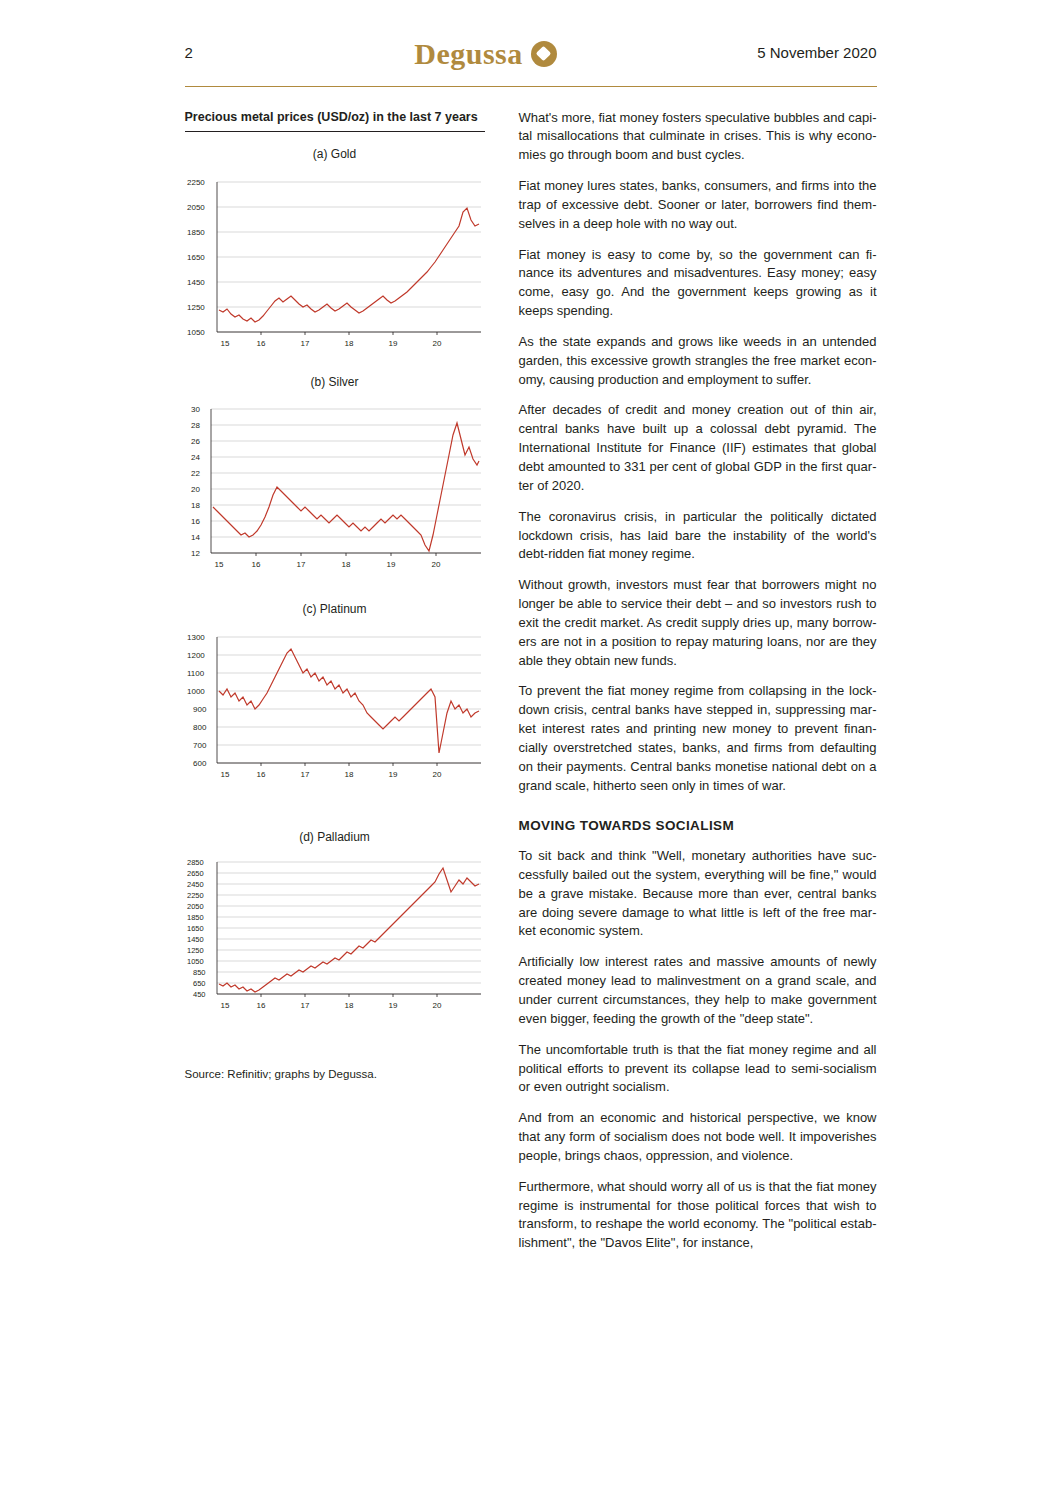2
Degussa
5 November 2020
Precious metal prices (USD/oz) in the last 7 years
(a) Gold
2250 2050 1850 1650 1450 1250 1050 15 16 17 18 19 20
(b) Silver
30 28 26 24 22 20 18 16 14 12 15 16 17 18 19 20
(c) Platinum
1300 1200 1100 1000 900 800 700 600 15 16 17 18 19 20
(d) Palladium
2850 2650 2450 2250 2050 1850 1650 1450 1250 1050 850 650 450 15 16 17 18 19 20
Source: Refinitiv; graphs by Degussa.
What's more, fiat money fosters speculative bubbles and capital misallocations that culminate in crises. This is why economies go through boom and bust cycles.
Fiat money lures states, banks, consumers, and firms into the trap of excessive debt. Sooner or later, borrowers find themselves in a deep hole with no way out.
Fiat money is easy to come by, so the government can finance its adventures and misadventures. Easy money; easy come, easy go. And the government keeps growing as it keeps spending.
As the state expands and grows like weeds in an untended garden, this excessive growth strangles the free market economy, causing production and employment to suffer.
After decades of credit and money creation out of thin air, central banks have built up a colossal debt pyramid. The International Institute for Finance (IIF) estimates that global debt amounted to 331 per cent of global GDP in the first quarter of 2020.
The coronavirus crisis, in particular the politically dictated lockdown crisis, has laid bare the instability of the world's debt-ridden fiat money regime.
Without growth, investors must fear that borrowers might no longer be able to service their debt – and so investors rush to exit the credit market. As credit supply dries up, many borrowers are not in a position to repay maturing loans, nor are they able they obtain new funds.
To prevent the fiat money regime from collapsing in the lockdown crisis, central banks have stepped in, suppressing market interest rates and printing new money to prevent financially overstretched states, banks, and firms from defaulting on their payments. Central banks monetise national debt on a grand scale, hitherto seen only in times of war.
Moving towards socialism
To sit back and think "Well, monetary authorities have successfully bailed out the system, everything will be fine," would be a grave mistake. Because more than ever, central banks are doing severe damage to what little is left of the free market economic system.
Artificially low interest rates and massive amounts of newly created money lead to malinvestment on a grand scale, and under current circumstances, they help to make government even bigger, feeding the growth of the "deep state".
The uncomfortable truth is that the fiat money regime and all political efforts to prevent its collapse lead to semi-socialism or even outright socialism.
And from an economic and historical perspective, we know that any form of socialism does not bode well. It impoverishes people, brings chaos, oppression, and violence.
Furthermore, what should worry all of us is that the fiat money regime is instrumental for those political forces that wish to transform, to reshape the world economy. The "political establishment", the "Davos Elite", for instance,